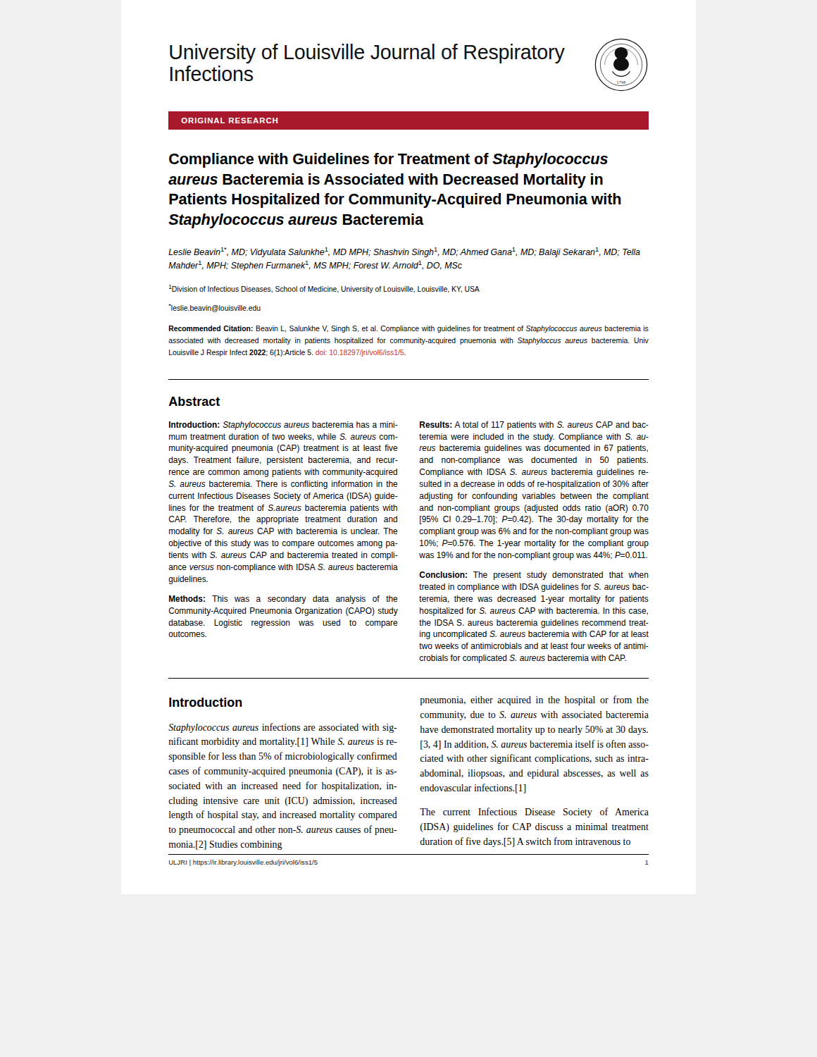University of Louisville Journal of Respiratory Infections
1798
ORIGINAL RESEARCH
Compliance with Guidelines for Treatment of Staphylococcus aureus Bacteremia is Associated with Decreased Mortality in Patients Hospitalized for Community-Acquired Pneumonia with Staphylococcus aureus Bacteremia
Leslie Beavin1*, MD; Vidyulata Salunkhe1, MD MPH; Shashvin Singh1, MD; Ahmed Gana1, MD; Balaji Sekaran1, MD; Tella Mahder1, MPH; Stephen Furmanek1, MS MPH; Forest W. Arnold1, DO, MSc
1Division of Infectious Diseases, School of Medicine, University of Louisville, Louisville, KY, USA
*leslie.beavin@louisville.edu
Recommended Citation: Beavin L, Salunkhe V, Singh S, et al. Compliance with guidelines for treatment of Staphylococcus aureus bacteremia is associated with decreased mortality in patients hospitalized for community-acquired pnuemonia with Staphyloccus aureus bacteremia. Univ Louisville J Respir Infect 2022; 6(1):Article 5. doi: 10.18297/jri/vol6/iss1/5.
Abstract
Introduction: Staphylococcus aureus bacteremia has a minimum treatment duration of two weeks, while S. aureus community-acquired pneumonia (CAP) treatment is at least five days. Treatment failure, persistent bacteremia, and recurrence are common among patients with community-acquired S. aureus bacteremia. There is conflicting information in the current Infectious Diseases Society of America (IDSA) guidelines for the treatment of S.aureus bacteremia patients with CAP. Therefore, the appropriate treatment duration and modality for S. aureus CAP with bacteremia is unclear. The objective of this study was to compare outcomes among patients with S. aureus CAP and bacteremia treated in compliance versus non-compliance with IDSA S. aureus bacteremia guidelines.
Methods: This was a secondary data analysis of the Community-Acquired Pneumonia Organization (CAPO) study database. Logistic regression was used to compare outcomes.
Results: A total of 117 patients with S. aureus CAP and bacteremia were included in the study. Compliance with S. aureus bacteremia guidelines was documented in 67 patients, and non-compliance was documented in 50 patients. Compliance with IDSA S. aureus bacteremia guidelines resulted in a decrease in odds of re-hospitalization of 30% after adjusting for confounding variables between the compliant and non-compliant groups (adjusted odds ratio (aOR) 0.70 [95% CI 0.29–1.70]; P=0.42). The 30-day mortality for the compliant group was 6% and for the non-compliant group was 10%; P=0.576. The 1-year mortality for the compliant group was 19% and for the non-compliant group was 44%; P=0.011.
Conclusion: The present study demonstrated that when treated in compliance with IDSA guidelines for S. aureus bacteremia, there was decreased 1-year mortality for patients hospitalized for S. aureus CAP with bacteremia. In this case, the IDSA S. aureus bacteremia guidelines recommend treating uncomplicated S. aureus bacteremia with CAP for at least two weeks of antimicrobials and at least four weeks of antimicrobials for complicated S. aureus bacteremia with CAP.
Introduction
Staphylococcus aureus infections are associated with significant morbidity and mortality.[1] While S. aureus is responsible for less than 5% of microbiologically confirmed cases of community-acquired pneumonia (CAP), it is associated with an increased need for hospitalization, including intensive care unit (ICU) admission, increased length of hospital stay, and increased mortality compared to pneumococcal and other non-S. aureus causes of pneumonia.[2] Studies combining
pneumonia, either acquired in the hospital or from the community, due to S. aureus with associated bacteremia have demonstrated mortality up to nearly 50% at 30 days.[3, 4] In addition, S. aureus bacteremia itself is often associated with other significant complications, such as intra-abdominal, iliopsoas, and epidural abscesses, as well as endovascular infections.[1]
The current Infectious Disease Society of America (IDSA) guidelines for CAP discuss a minimal treatment duration of five days.[5] A switch from intravenous to
ULJRI | https://ir.library.louisville.edu/jri/vol6/iss1/5 1